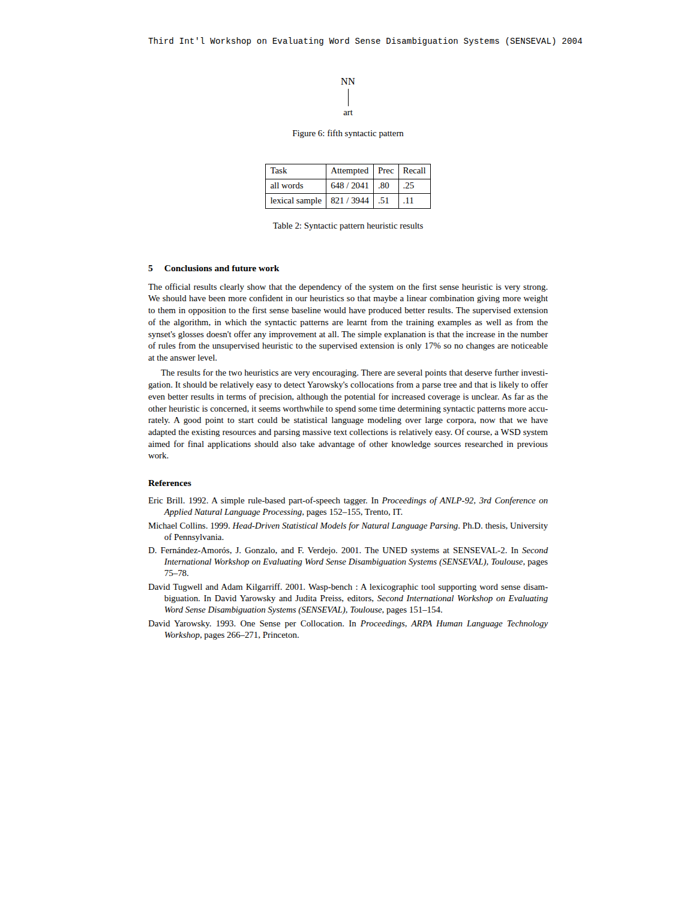Third Int'l Workshop on Evaluating Word Sense Disambiguation Systems (SENSEVAL) 2004
NN
art
Figure 6: fifth syntactic pattern
| Task | Attempted | Prec | Recall |
| all words | 648 / 2041 | .80 | .25 |
| lexical sample | 821 / 3944 | .51 | .11 |
Table 2: Syntactic pattern heuristic results
5 Conclusions and future work
The official results clearly show that the dependency of the system on the first sense heuristic is very strong. We should have been more confident in our heuristics so that maybe a linear combination giving more weight to them in opposition to the first sense baseline would have produced better results. The supervised extension of the algorithm, in which the syntactic patterns are learnt from the training examples as well as from the synset's glosses doesn't offer any improvement at all. The simple explanation is that the increase in the number of rules from the unsupervised heuristic to the supervised extension is only 17% so no changes are noticeable at the answer level.
The results for the two heuristics are very encouraging. There are several points that deserve further investigation. It should be relatively easy to detect Yarowsky's collocations from a parse tree and that is likely to offer even better results in terms of precision, although the potential for increased coverage is unclear. As far as the other heuristic is concerned, it seems worthwhile to spend some time determining syntactic patterns more accurately. A good point to start could be statistical language modeling over large corpora, now that we have adapted the existing resources and parsing massive text collections is relatively easy. Of course, a WSD system aimed for final applications should also take advantage of other knowledge sources researched in previous work.
References
Eric Brill. 1992. A simple rule-based part-of-speech tagger. In Proceedings of ANLP-92, 3rd Conference on Applied Natural Language Processing, pages 152–155, Trento, IT.
Michael Collins. 1999. Head-Driven Statistical Models for Natural Language Parsing. Ph.D. thesis, University of Pennsylvania.
D. Fernández-Amorós, J. Gonzalo, and F. Verdejo. 2001. The UNED systems at SENSEVAL-2. In Second International Workshop on Evaluating Word Sense Disambiguation Systems (SENSEVAL), Toulouse, pages 75–78.
David Tugwell and Adam Kilgarriff. 2001. Wasp-bench : A lexicographic tool supporting word sense disambiguation. In David Yarowsky and Judita Preiss, editors, Second International Workshop on Evaluating Word Sense Disambiguation Systems (SENSEVAL), Toulouse, pages 151–154.
David Yarowsky. 1993. One Sense per Collocation. In Proceedings, ARPA Human Language Technology Workshop, pages 266–271, Princeton.